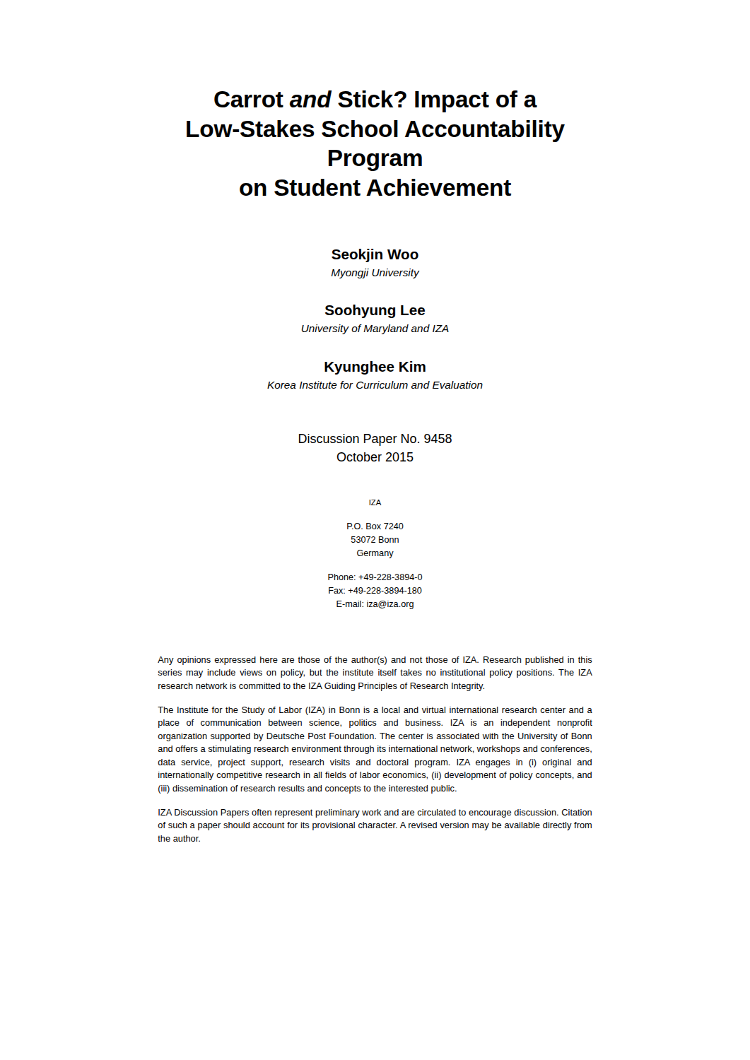Carrot and Stick? Impact of a
Low-Stakes School Accountability Program
on Student Achievement
Seokjin Woo
Myongji University
Soohyung Lee
University of Maryland and IZA
Kyunghee Kim
Korea Institute for Curriculum and Evaluation
Discussion Paper No. 9458
October 2015
IZA
P.O. Box 7240
53072 Bonn
Germany
Phone: +49-228-3894-0
Fax: +49-228-3894-180
E-mail: iza@iza.org
Any opinions expressed here are those of the author(s) and not those of IZA. Research published in this series may include views on policy, but the institute itself takes no institutional policy positions. The IZA research network is committed to the IZA Guiding Principles of Research Integrity.
The Institute for the Study of Labor (IZA) in Bonn is a local and virtual international research center and a place of communication between science, politics and business. IZA is an independent nonprofit organization supported by Deutsche Post Foundation. The center is associated with the University of Bonn and offers a stimulating research environment through its international network, workshops and conferences, data service, project support, research visits and doctoral program. IZA engages in (i) original and internationally competitive research in all fields of labor economics, (ii) development of policy concepts, and (iii) dissemination of research results and concepts to the interested public.
IZA Discussion Papers often represent preliminary work and are circulated to encourage discussion. Citation of such a paper should account for its provisional character. A revised version may be available directly from the author.